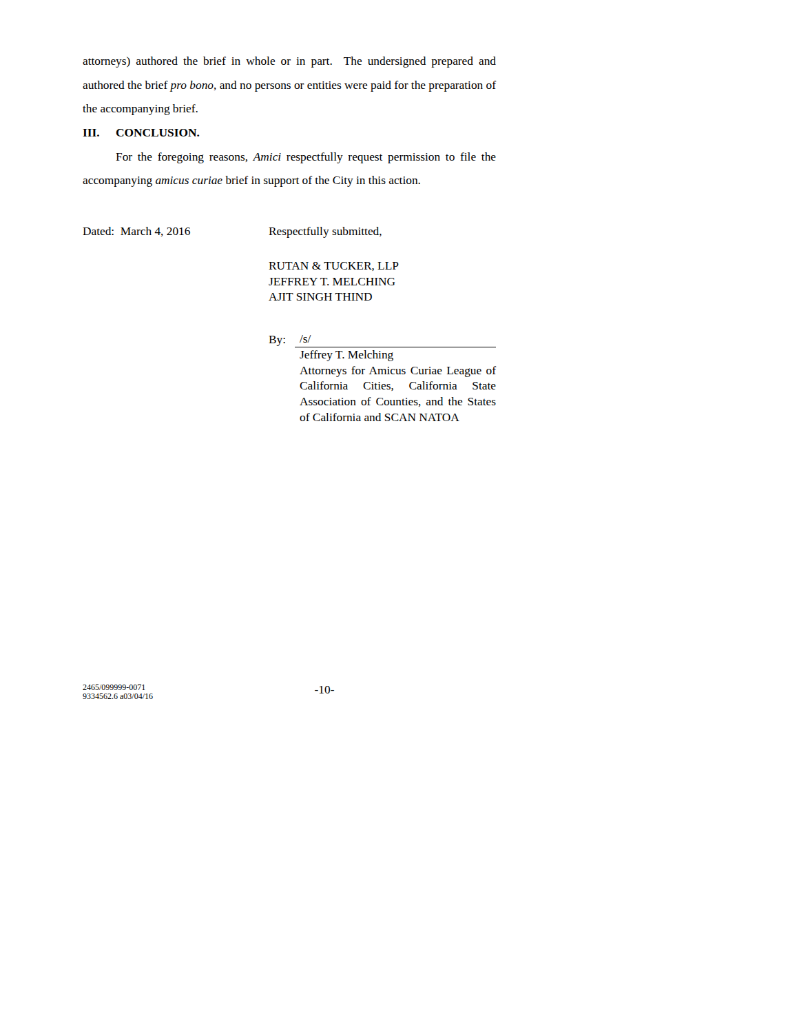attorneys) authored the brief in whole or in part. The undersigned prepared and authored the brief pro bono, and no persons or entities were paid for the preparation of the accompanying brief.
III. CONCLUSION.
For the foregoing reasons, Amici respectfully request permission to file the accompanying amicus curiae brief in support of the City in this action.
| Dated: March 4, 2016 | Respectfully submitted, RUTAN & TUCKER, LLP JEFFREY T. MELCHING AJIT SINGH THIND By: /s/ Jeffrey T. Melching Attorneys for Amicus Curiae League of California Cities, California State Association of Counties, and the States of California and SCAN NATOA |
2465/099999-0071
9334562.6 a03/04/16
-10-